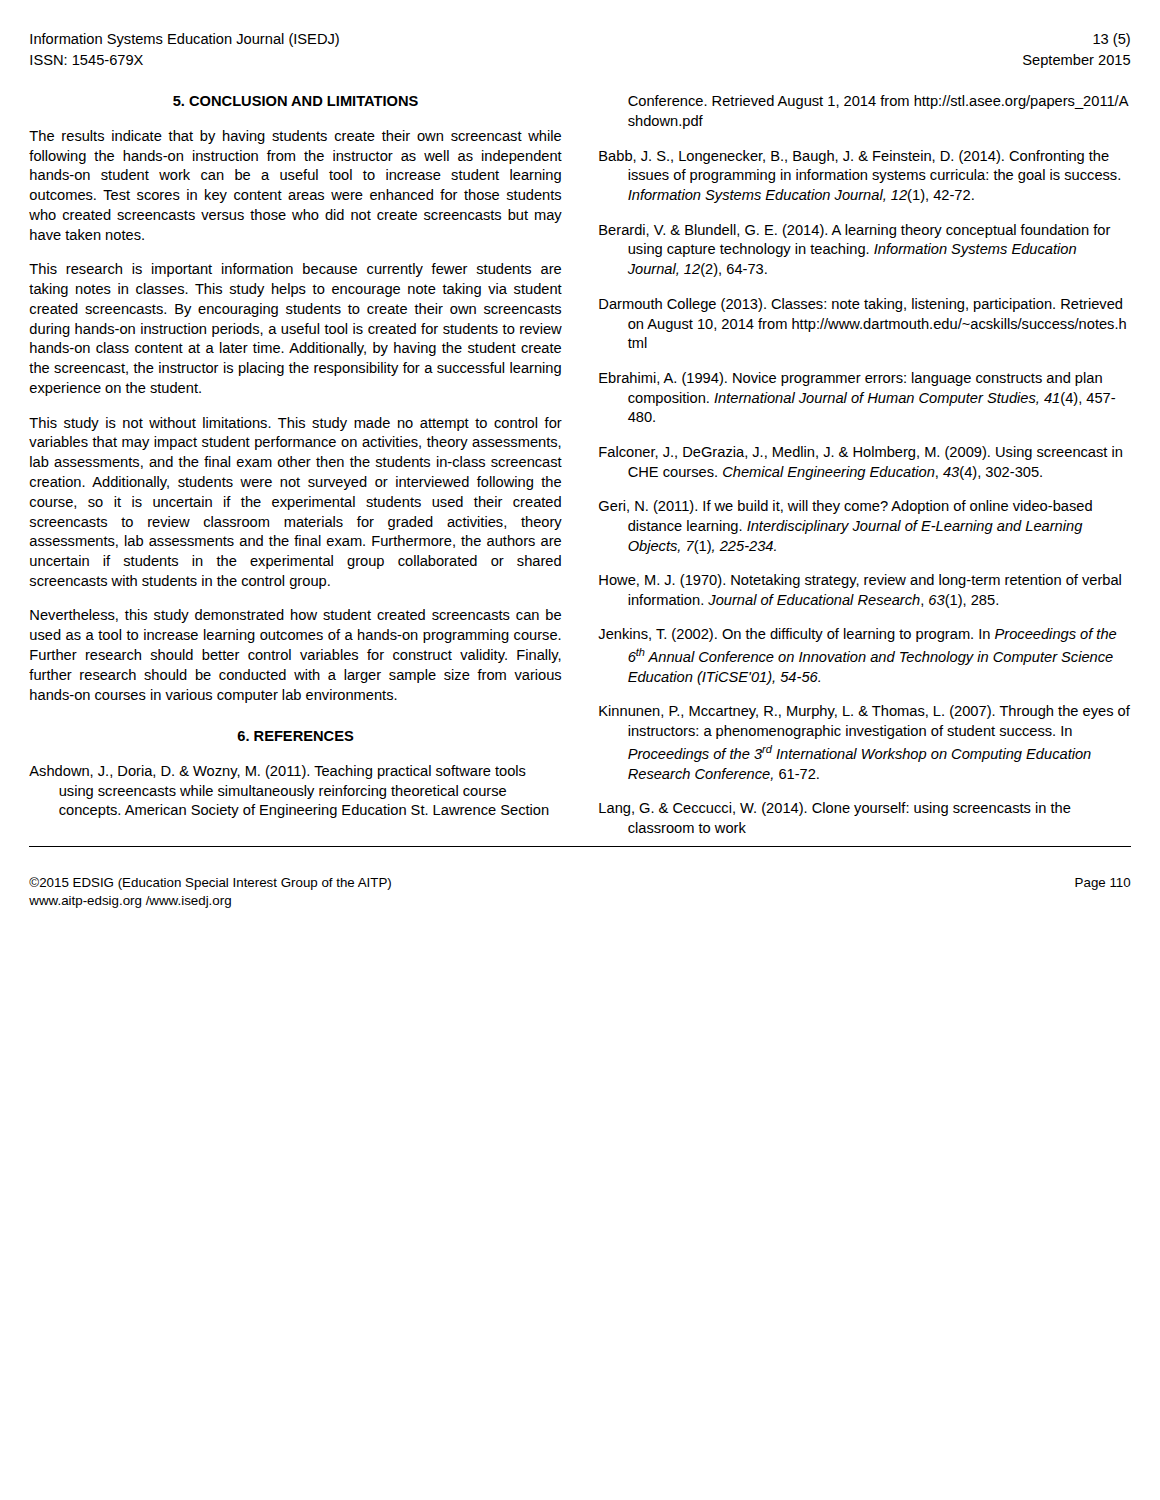Information Systems Education Journal (ISEDJ)
ISSN: 1545-679X
13 (5)
September 2015
5. CONCLUSION AND LIMITATIONS
The results indicate that by having students create their own screencast while following the hands-on instruction from the instructor as well as independent hands-on student work can be a useful tool to increase student learning outcomes. Test scores in key content areas were enhanced for those students who created screencasts versus those who did not create screencasts but may have taken notes.
This research is important information because currently fewer students are taking notes in classes. This study helps to encourage note taking via student created screencasts. By encouraging students to create their own screencasts during hands-on instruction periods, a useful tool is created for students to review hands-on class content at a later time. Additionally, by having the student create the screencast, the instructor is placing the responsibility for a successful learning experience on the student.
This study is not without limitations. This study made no attempt to control for variables that may impact student performance on activities, theory assessments, lab assessments, and the final exam other then the students in-class screencast creation. Additionally, students were not surveyed or interviewed following the course, so it is uncertain if the experimental students used their created screencasts to review classroom materials for graded activities, theory assessments, lab assessments and the final exam. Furthermore, the authors are uncertain if students in the experimental group collaborated or shared screencasts with students in the control group.
Nevertheless, this study demonstrated how student created screencasts can be used as a tool to increase learning outcomes of a hands-on programming course. Further research should better control variables for construct validity. Finally, further research should be conducted with a larger sample size from various hands-on courses in various computer lab environments.
6. REFERENCES
Ashdown, J., Doria, D. & Wozny, M. (2011). Teaching practical software tools using screencasts while simultaneously reinforcing theoretical course concepts. American Society of Engineering Education St. Lawrence Section Conference. Retrieved August 1, 2014 from http://stl.asee.org/papers_2011/Ashdown.pdf
Babb, J. S., Longenecker, B., Baugh, J. & Feinstein, D. (2014). Confronting the issues of programming in information systems curricula: the goal is success. Information Systems Education Journal, 12(1), 42-72.
Berardi, V. & Blundell, G. E. (2014). A learning theory conceptual foundation for using capture technology in teaching. Information Systems Education Journal, 12(2), 64-73.
Darmouth College (2013). Classes: note taking, listening, participation. Retrieved on August 10, 2014 from http://www.dartmouth.edu/~acskills/success/notes.html
Ebrahimi, A. (1994). Novice programmer errors: language constructs and plan composition. International Journal of Human Computer Studies, 41(4), 457-480.
Falconer, J., DeGrazia, J., Medlin, J. & Holmberg, M. (2009). Using screencast in CHE courses. Chemical Engineering Education, 43(4), 302-305.
Geri, N. (2011). If we build it, will they come? Adoption of online video-based distance learning. Interdisciplinary Journal of E-Learning and Learning Objects, 7(1), 225-234.
Howe, M. J. (1970). Notetaking strategy, review and long-term retention of verbal information. Journal of Educational Research, 63(1), 285.
Jenkins, T. (2002). On the difficulty of learning to program. In Proceedings of the 6th Annual Conference on Innovation and Technology in Computer Science Education (ITiCSE'01), 54-56.
Kinnunen, P., Mccartney, R., Murphy, L. & Thomas, L. (2007). Through the eyes of instructors: a phenomenographic investigation of student success. In Proceedings of the 3rd International Workshop on Computing Education Research Conference, 61-72.
Lang, G. & Ceccucci, W. (2014). Clone yourself: using screencasts in the classroom to work
©2015 EDSIG (Education Special Interest Group of the AITP)
www.aitp-edsig.org /www.isedj.org
Page 110